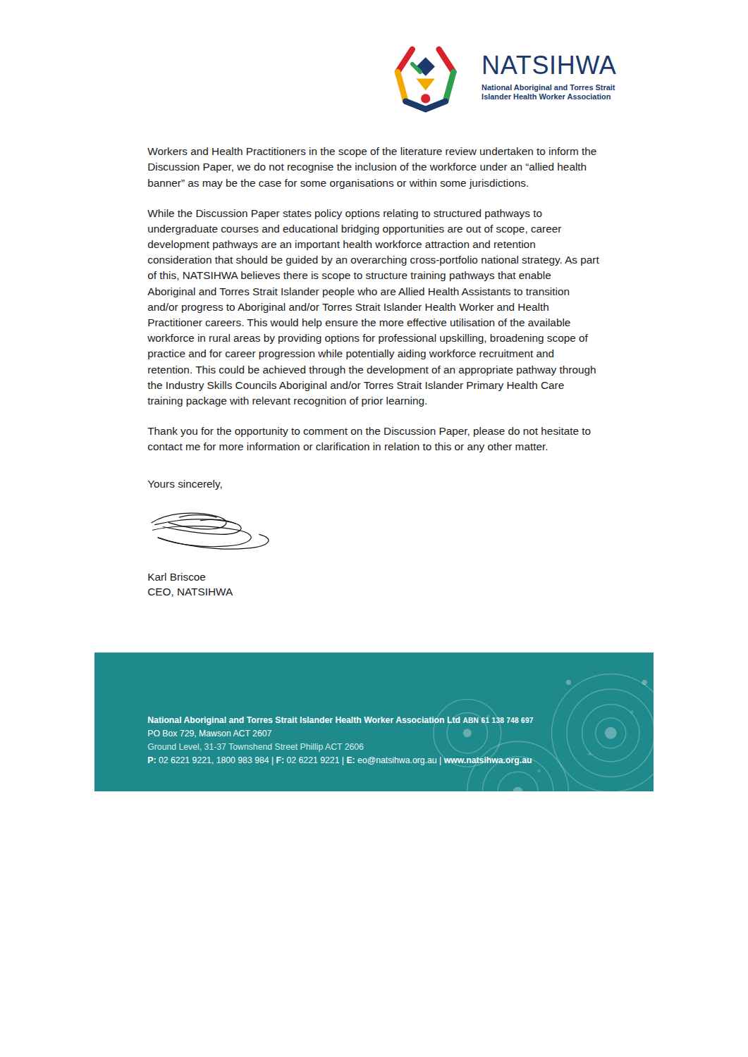NATSIHWA
National Aboriginal and Torres Strait
Islander Health Worker Association
Workers and Health Practitioners in the scope of the literature review undertaken to inform the Discussion Paper, we do not recognise the inclusion of the workforce under an “allied health banner” as may be the case for some organisations or within some jurisdictions.
While the Discussion Paper states policy options relating to structured pathways to undergraduate courses and educational bridging opportunities are out of scope, career development pathways are an important health workforce attraction and retention consideration that should be guided by an overarching cross-portfolio national strategy. As part of this, NATSIHWA believes there is scope to structure training pathways that enable Aboriginal and Torres Strait Islander people who are Allied Health Assistants to transition and/or progress to Aboriginal and/or Torres Strait Islander Health Worker and Health Practitioner careers. This would help ensure the more effective utilisation of the available workforce in rural areas by providing options for professional upskilling, broadening scope of practice and for career progression while potentially aiding workforce recruitment and retention. This could be achieved through the development of an appropriate pathway through the Industry Skills Councils Aboriginal and/or Torres Strait Islander Primary Health Care training package with relevant recognition of prior learning.
Thank you for the opportunity to comment on the Discussion Paper, please do not hesitate to contact me for more information or clarification in relation to this or any other matter.
Yours sincerely,
Karl Briscoe
CEO, NATSIHWA
National Aboriginal and Torres Strait Islander Health Worker Association Ltd ABN 61 138 748 697
PO Box 729, Mawson ACT 2607
Ground Level, 31-37 Townshend Street Phillip ACT 2606
P: 02 6221 9221, 1800 983 984 | F: 02 6221 9221 | E: eo@natsihwa.org.au | www.natsihwa.org.au